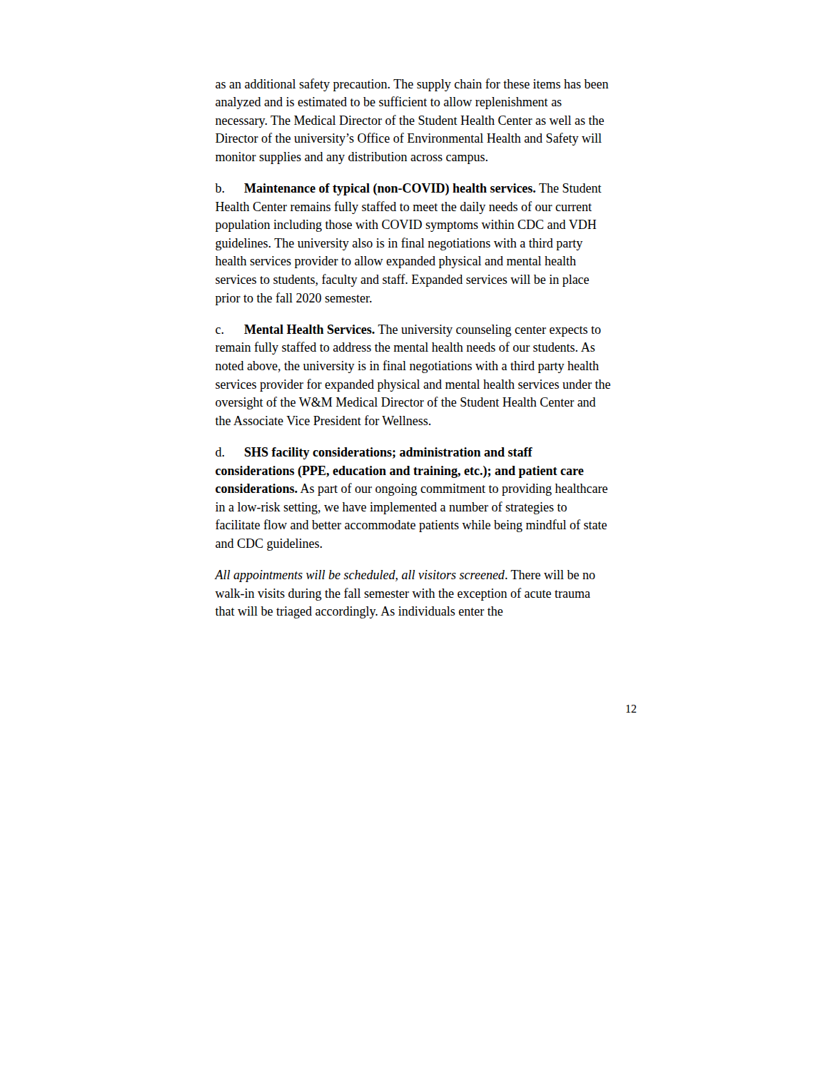as an additional safety precaution. The supply chain for these items has been analyzed and is estimated to be sufficient to allow replenishment as necessary. The Medical Director of the Student Health Center as well as the Director of the university’s Office of Environmental Health and Safety will monitor supplies and any distribution across campus.
b. Maintenance of typical (non-COVID) health services. The Student Health Center remains fully staffed to meet the daily needs of our current population including those with COVID symptoms within CDC and VDH guidelines. The university also is in final negotiations with a third party health services provider to allow expanded physical and mental health services to students, faculty and staff. Expanded services will be in place prior to the fall 2020 semester.
c. Mental Health Services. The university counseling center expects to remain fully staffed to address the mental health needs of our students. As noted above, the university is in final negotiations with a third party health services provider for expanded physical and mental health services under the oversight of the W&M Medical Director of the Student Health Center and the Associate Vice President for Wellness.
d. SHS facility considerations; administration and staff considerations (PPE, education and training, etc.); and patient care considerations. As part of our ongoing commitment to providing healthcare in a low-risk setting, we have implemented a number of strategies to facilitate flow and better accommodate patients while being mindful of state and CDC guidelines.
All appointments will be scheduled, all visitors screened. There will be no walk-in visits during the fall semester with the exception of acute trauma that will be triaged accordingly. As individuals enter the
12